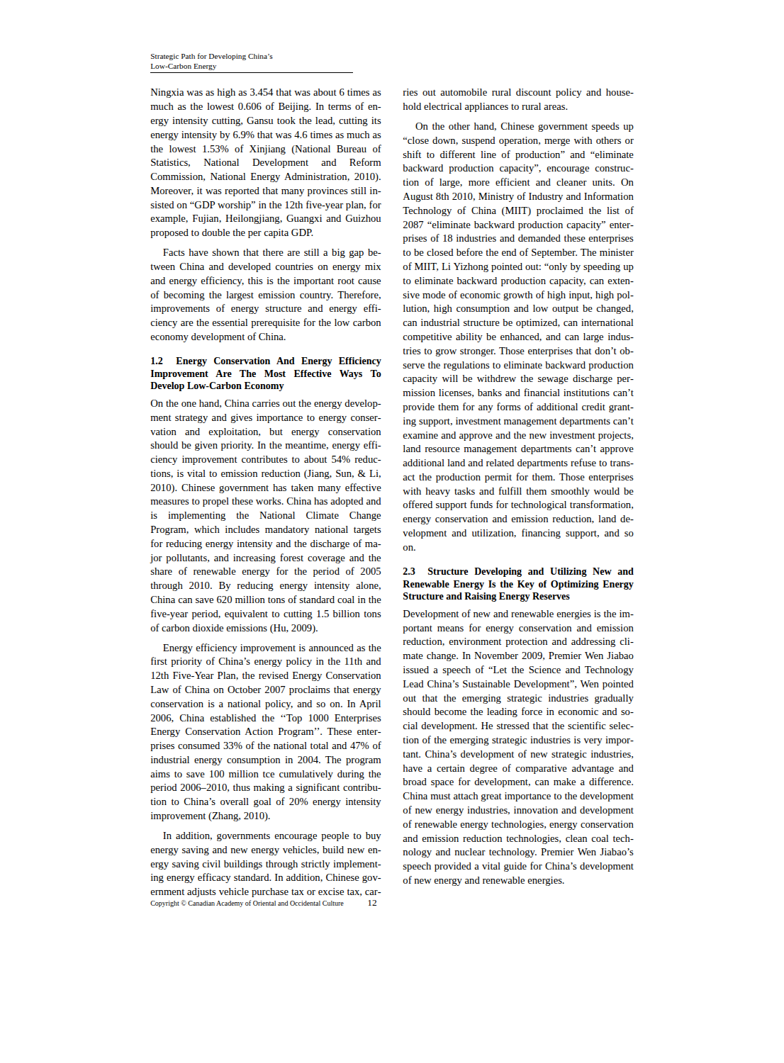Strategic Path for Developing China’s
Low-Carbon Energy
Ningxia was as high as 3.454 that was about 6 times as much as the lowest 0.606 of Beijing. In terms of energy intensity cutting, Gansu took the lead, cutting its energy intensity by 6.9% that was 4.6 times as much as the lowest 1.53% of Xinjiang (National Bureau of Statistics, National Development and Reform Commission, National Energy Administration, 2010). Moreover, it was reported that many provinces still insisted on “GDP worship” in the 12th five-year plan, for example, Fujian, Heilongjiang, Guangxi and Guizhou proposed to double the per capita GDP.
Facts have shown that there are still a big gap between China and developed countries on energy mix and energy efficiency, this is the important root cause of becoming the largest emission country. Therefore, improvements of energy structure and energy efficiency are the essential prerequisite for the low carbon economy development of China.
1.2 Energy Conservation And Energy Efficiency Improvement Are The Most Effective Ways To Develop Low-Carbon Economy
On the one hand, China carries out the energy development strategy and gives importance to energy conservation and exploitation, but energy conservation should be given priority. In the meantime, energy efficiency improvement contributes to about 54% reductions, is vital to emission reduction (Jiang, Sun, & Li, 2010). Chinese government has taken many effective measures to propel these works. China has adopted and is implementing the National Climate Change Program, which includes mandatory national targets for reducing energy intensity and the discharge of major pollutants, and increasing forest coverage and the share of renewable energy for the period of 2005 through 2010. By reducing energy intensity alone, China can save 620 million tons of standard coal in the five-year period, equivalent to cutting 1.5 billion tons of carbon dioxide emissions (Hu, 2009).
Energy efficiency improvement is announced as the first priority of China’s energy policy in the 11th and 12th Five-Year Plan, the revised Energy Conservation Law of China on October 2007 proclaims that energy conservation is a national policy, and so on. In April 2006, China established the ‘‘Top 1000 Enterprises Energy Conservation Action Program’’. These enterprises consumed 33% of the national total and 47% of industrial energy consumption in 2004. The program aims to save 100 million tce cumulatively during the period 2006–2010, thus making a significant contribution to China’s overall goal of 20% energy intensity improvement (Zhang, 2010).
In addition, governments encourage people to buy energy saving and new energy vehicles, build new energy saving civil buildings through strictly implementing energy efficacy standard. In addition, Chinese government adjusts vehicle purchase tax or excise tax, carries out automobile rural discount policy and household electrical appliances to rural areas.
On the other hand, Chinese government speeds up “close down, suspend operation, merge with others or shift to different line of production” and “eliminate backward production capacity”, encourage construction of large, more efficient and cleaner units. On August 8th 2010, Ministry of Industry and Information Technology of China (MIIT) proclaimed the list of 2087 “eliminate backward production capacity” enterprises of 18 industries and demanded these enterprises to be closed before the end of September. The minister of MIIT, Li Yizhong pointed out: “only by speeding up to eliminate backward production capacity, can extensive mode of economic growth of high input, high pollution, high consumption and low output be changed, can industrial structure be optimized, can international competitive ability be enhanced, and can large industries to grow stronger. Those enterprises that don’t observe the regulations to eliminate backward production capacity will be withdrew the sewage discharge permission licenses, banks and financial institutions can’t provide them for any forms of additional credit granting support, investment management departments can’t examine and approve and the new investment projects, land resource management departments can’t approve additional land and related departments refuse to transact the production permit for them. Those enterprises with heavy tasks and fulfill them smoothly would be offered support funds for technological transformation, energy conservation and emission reduction, land development and utilization, financing support, and so on.
2.3 Structure Developing and Utilizing New and Renewable Energy Is the Key of Optimizing Energy Structure and Raising Energy Reserves
Development of new and renewable energies is the important means for energy conservation and emission reduction, environment protection and addressing climate change. In November 2009, Premier Wen Jiabao issued a speech of “Let the Science and Technology Lead China’s Sustainable Development”, Wen pointed out that the emerging strategic industries gradually should become the leading force in economic and social development. He stressed that the scientific selection of the emerging strategic industries is very important. China’s development of new strategic industries, have a certain degree of comparative advantage and broad space for development, can make a difference. China must attach great importance to the development of new energy industries, innovation and development of renewable energy technologies, energy conservation and emission reduction technologies, clean coal technology and nuclear technology. Premier Wen Jiabao’s speech provided a vital guide for China’s development of new energy and renewable energies.
Copyright © Canadian Academy of Oriental and Occidental Culture 12